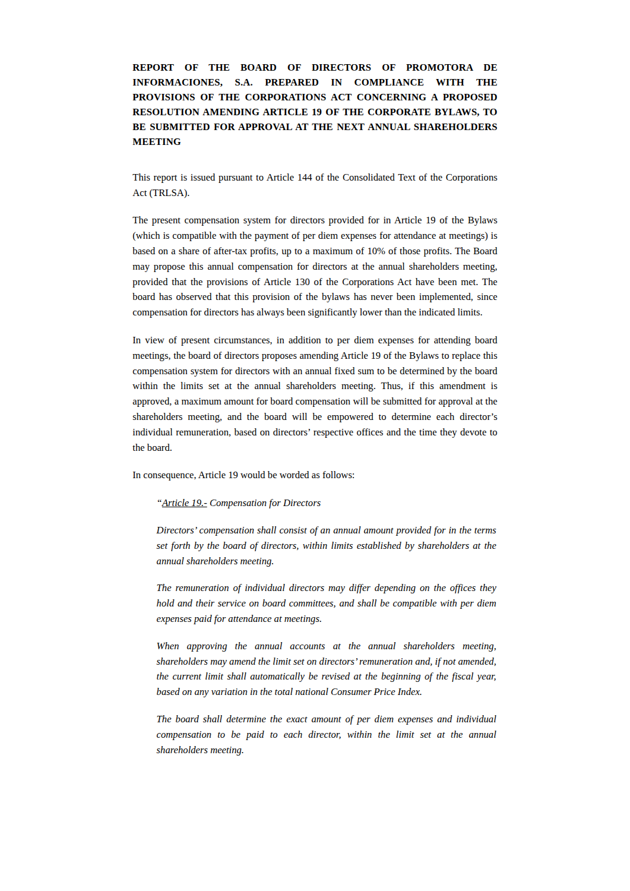Report of the Board of Directors of Promotora de Informaciones, S.A. prepared in compliance with the provisions of the Corporations Act concerning a proposed resolution amending Article 19 of the Corporate Bylaws, to be submitted for approval at the next Annual Shareholders Meeting
This report is issued pursuant to Article 144 of the Consolidated Text of the Corporations Act (TRLSA).
The present compensation system for directors provided for in Article 19 of the Bylaws (which is compatible with the payment of per diem expenses for attendance at meetings) is based on a share of after-tax profits, up to a maximum of 10% of those profits. The Board may propose this annual compensation for directors at the annual shareholders meeting, provided that the provisions of Article 130 of the Corporations Act have been met. The board has observed that this provision of the bylaws has never been implemented, since compensation for directors has always been significantly lower than the indicated limits.
In view of present circumstances, in addition to per diem expenses for attending board meetings, the board of directors proposes amending Article 19 of the Bylaws to replace this compensation system for directors with an annual fixed sum to be determined by the board within the limits set at the annual shareholders meeting. Thus, if this amendment is approved, a maximum amount for board compensation will be submitted for approval at the shareholders meeting, and the board will be empowered to determine each director’s individual remuneration, based on directors’ respective offices and the time they devote to the board.
In consequence, Article 19 would be worded as follows:
“Article 19.- Compensation for Directors
Directors’ compensation shall consist of an annual amount provided for in the terms set forth by the board of directors, within limits established by shareholders at the annual shareholders meeting.
The remuneration of individual directors may differ depending on the offices they hold and their service on board committees, and shall be compatible with per diem expenses paid for attendance at meetings.
When approving the annual accounts at the annual shareholders meeting, shareholders may amend the limit set on directors’ remuneration and, if not amended, the current limit shall automatically be revised at the beginning of the fiscal year, based on any variation in the total national Consumer Price Index.
The board shall determine the exact amount of per diem expenses and individual compensation to be paid to each director, within the limit set at the annual shareholders meeting.